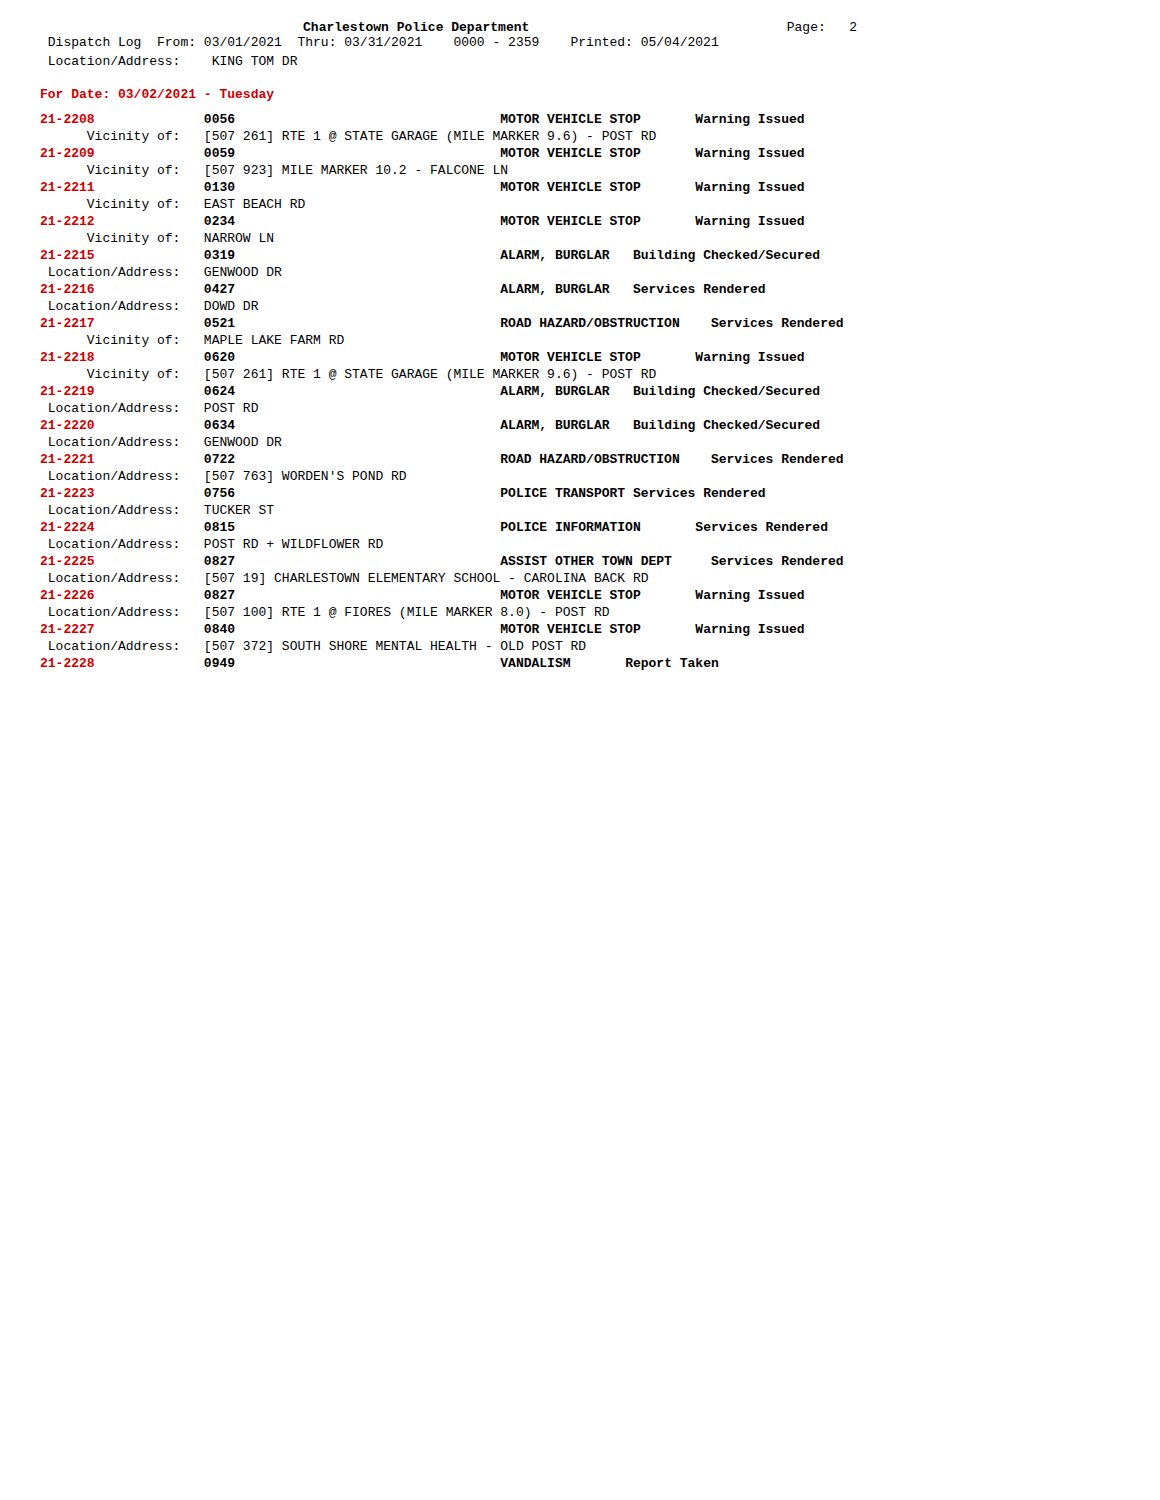Charlestown Police Department Page: 2
Dispatch Log From: 03/01/2021 Thru: 03/31/2021 0000 - 2359 Printed: 05/04/2021
Location/Address: KING TOM DR
For Date: 03/02/2021 - Tuesday
21-2208 0056 MOTOR VEHICLE STOP Warning Issued
Vicinity of: [507 261] RTE 1 @ STATE GARAGE (MILE MARKER 9.6) - POST RD
21-2209 0059 MOTOR VEHICLE STOP Warning Issued
Vicinity of: [507 923] MILE MARKER 10.2 - FALCONE LN
21-2211 0130 MOTOR VEHICLE STOP Warning Issued
Vicinity of: EAST BEACH RD
21-2212 0234 MOTOR VEHICLE STOP Warning Issued
Vicinity of: NARROW LN
21-2215 0319 ALARM, BURGLAR Building Checked/Secured
Location/Address: GENWOOD DR
21-2216 0427 ALARM, BURGLAR Services Rendered
Location/Address: DOWD DR
21-2217 0521 ROAD HAZARD/OBSTRUCTION Services Rendered
Vicinity of: MAPLE LAKE FARM RD
21-2218 0620 MOTOR VEHICLE STOP Warning Issued
Vicinity of: [507 261] RTE 1 @ STATE GARAGE (MILE MARKER 9.6) - POST RD
21-2219 0624 ALARM, BURGLAR Building Checked/Secured
Location/Address: POST RD
21-2220 0634 ALARM, BURGLAR Building Checked/Secured
Location/Address: GENWOOD DR
21-2221 0722 ROAD HAZARD/OBSTRUCTION Services Rendered
Location/Address: [507 763] WORDEN'S POND RD
21-2223 0756 POLICE TRANSPORT Services Rendered
Location/Address: TUCKER ST
21-2224 0815 POLICE INFORMATION Services Rendered
Location/Address: POST RD + WILDFLOWER RD
21-2225 0827 ASSIST OTHER TOWN DEPT Services Rendered
Location/Address: [507 19] CHARLESTOWN ELEMENTARY SCHOOL - CAROLINA BACK RD
21-2226 0827 MOTOR VEHICLE STOP Warning Issued
Location/Address: [507 100] RTE 1 @ FIORES (MILE MARKER 8.0) - POST RD
21-2227 0840 MOTOR VEHICLE STOP Warning Issued
Location/Address: [507 372] SOUTH SHORE MENTAL HEALTH - OLD POST RD
21-2228 0949 VANDALISM Report Taken